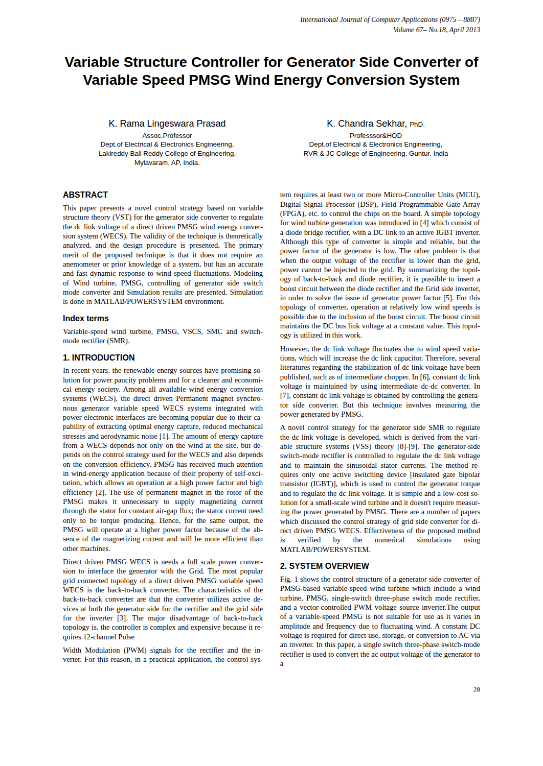International Journal of Computer Applications (0975 – 8887)
Volume 67– No.18, April 2013
Variable Structure Controller for Generator Side Converter of Variable Speed PMSG Wind Energy Conversion System
K. Rama Lingeswara Prasad Assoc.Professor
Dept.of Electrical & Electronics Engineering,
Lakireddy Bali Reddy College of Engineering,
Mylavaram, AP, India.
K. Chandra Sekhar, PhD. Professsor&HOD
Dept.of Electrical & Electronics Engineering,
RVR & JC College of Engineering, Guntur, India
ABSTRACT
This paper presents a novel control strategy based on variable structure theory (VST) for the generator side converter to regulate the dc link voltage of a direct driven PMSG wind energy conversion system (WECS). The validity of the technique is theoretically analyzed, and the design procedure is presented. The primary merit of the proposed technique is that it does not require an anemometer or prior knowledge of a system, but has an accurate and fast dynamic response to wind speed fluctuations. Modeling of Wind turbine, PMSG, controlling of generator side switch mode converter and Simulation results are presented. Simulation is done in MATLAB/POWERSYSTEM environment.
Index terms
Variable-speed wind turbine, PMSG, VSCS, SMC and switch-mode rectifier (SMR).
1. INTRODUCTION
In recent years, the renewable energy sources have promising solution for power paucity problems and for a cleaner and economical energy society. Among all available wind energy conversion systems (WECS), the direct driven Permanent magnet synchronous generator variable speed WECS systems integrated with power electronic interfaces are becoming popular due to their capability of extracting optimal energy capture, reduced mechanical stresses and aerodynamic noise [1]. The amount of energy capture from a WECS depends not only on the wind at the site, but depends on the control strategy used for the WECS and also depends on the conversion efficiency. PMSG has received much attention in wind-energy application because of their property of self-excitation, which allows an operation at a high power factor and high efficiency [2]. The use of permanent magnet in the rotor of the PMSG makes it unnecessary to supply magnetizing current through the stator for constant air-gap flux; the stator current need only to be torque producing. Hence, for the same output, the PMSG will operate at a higher power factor because of the absence of the magnetizing current and will be more efficient than other machines.
Direct driven PMSG WECS is needs a full scale power conversion to interface the generator with the Grid. The most popular grid connected topology of a direct driven PMSG variable speed WECS is the back-to-back converter. The characteristics of the back-to-back converter are that the converter utilizes active devices at both the generator side for the rectifier and the grid side for the inverter [3]. The major disadvantage of back-to-back topology is, the controller is complex and expensive because it requires 12-channel Pulse
Width Modulation (PWM) signals for the rectifier and the inverter. For this reason, in a practical application, the control system requires at least two or more Micro-Controller Units (MCU), Digital Signal Processor (DSP), Field Programmable Gate Array (FPGA), etc. to control the chips on the board. A simple topology for wind turbine generation was introduced in [4] which consist of a diode bridge rectifier, with a DC link to an active IGBT inverter. Although this type of converter is simple and reliable, but the power factor of the generator is low. The other problem is that when the output voltage of the rectifier is lower than the grid, power cannot be injected to the grid. By summarizing the topology of back-to-back and diode rectifier, it is possible to insert a boost circuit between the diode rectifier and the Grid side inverter, in order to solve the issue of generator power factor [5]. For this topology of converter, operation at relatively low wind speeds is possible due to the inclusion of the boost circuit. The boost circuit maintains the DC bus link voltage at a constant value. This topology is utilized in this work.
However, the dc link voltage fluctuates due to wind speed variations, which will increase the dc link capacitor. Therefore, several literatures regarding the stabilization of dc link voltage have been published, such as of intermediate chopper. In [6], constant dc link voltage is maintained by using intermediate dc-dc converter. In [7], constant dc link voltage is obtained by controlling the generator side converter. But this technique involves measuring the power generated by PMSG.
A novel control strategy for the generator side SMR to regulate the dc link voltage is developed, which is derived from the variable structure systems (VSS) theory [8]-[9]. The generator-side switch-mode rectifier is controlled to regulate the dc link voltage and to maintain the sinusoidal stator currents. The method requires only one active switching device [insulated gate bipolar transistor (IGBT)], which is used to control the generator torque and to regulate the dc link voltage. It is simple and a low-cost solution for a small-scale wind turbine and it doesn't require measuring the power generated by PMSG. There are a number of papers which discussed the control strategy of grid side converter for direct driven PMSG WECS. Effectiveness of the proposed method is verified by the numerical simulations using MATLAB/POWERSYSTEM.
2. SYSTEM OVERVIEW
Fig. 1 shows the control structure of a generator side converter of PMSG-based variable-speed wind turbine which include a wind turbine, PMSG, single-switch three-phase switch mode rectifier, and a vector-controlled PWM voltage source inverter.The output of a variable-speed PMSG is not suitable for use as it varies in amplitude and frequency due to fluctuating wind. A constant DC voltage is required for direct use, storage, or conversion to AC via an inverter. In this paper, a single switch three-phase switch-mode rectifier is used to convert the ac output voltage of the generator to a
28